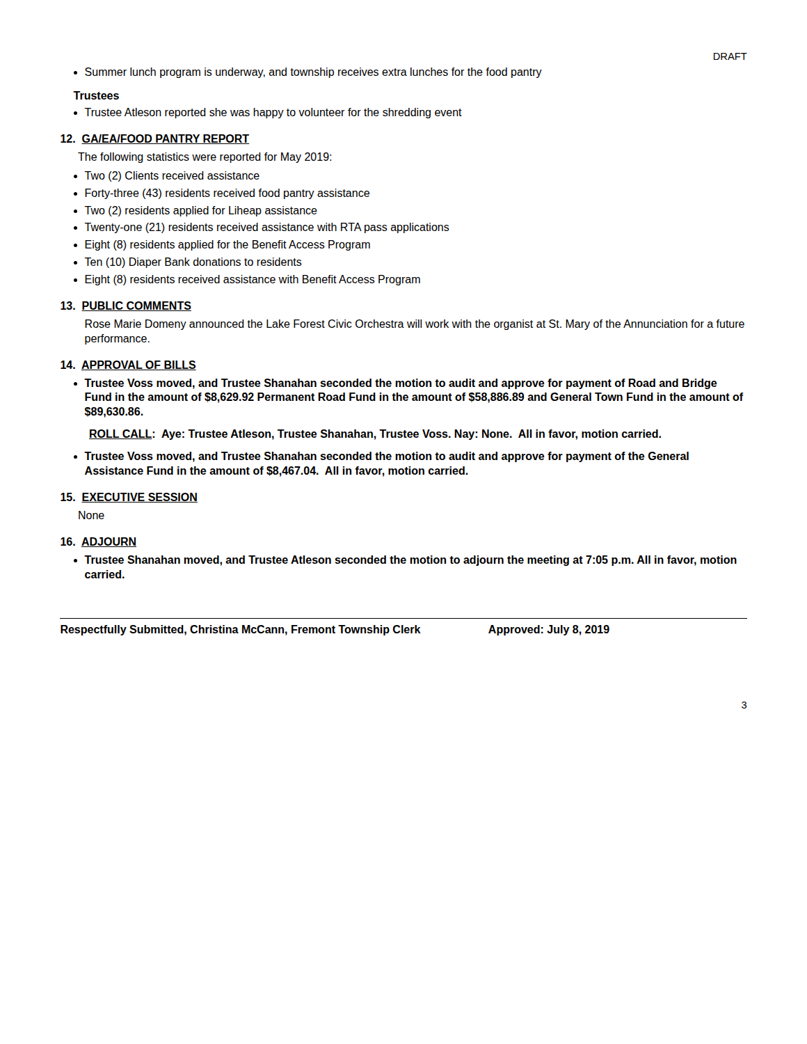DRAFT
Summer lunch program is underway, and township receives extra lunches for the food pantry
Trustees
Trustee Atleson reported she was happy to volunteer for the shredding event
12. GA/EA/FOOD PANTRY REPORT
The following statistics were reported for May 2019:
Two (2) Clients received assistance
Forty-three (43) residents received food pantry assistance
Two (2) residents applied for Liheap assistance
Twenty-one (21) residents received assistance with RTA pass applications
Eight (8) residents applied for the Benefit Access Program
Ten (10) Diaper Bank donations to residents
Eight (8) residents received assistance with Benefit Access Program
13. PUBLIC COMMENTS
Rose Marie Domeny announced the Lake Forest Civic Orchestra will work with the organist at St. Mary of the Annunciation for a future performance.
14. APPROVAL OF BILLS
Trustee Voss moved, and Trustee Shanahan seconded the motion to audit and approve for payment of Road and Bridge Fund in the amount of $8,629.92 Permanent Road Fund in the amount of $58,886.89 and General Town Fund in the amount of $89,630.86.
ROLL CALL: Aye: Trustee Atleson, Trustee Shanahan, Trustee Voss. Nay: None. All in favor, motion carried.
Trustee Voss moved, and Trustee Shanahan seconded the motion to audit and approve for payment of the General Assistance Fund in the amount of $8,467.04. All in favor, motion carried.
15. EXECUTIVE SESSION
None
16. ADJOURN
Trustee Shanahan moved, and Trustee Atleson seconded the motion to adjourn the meeting at 7:05 p.m. All in favor, motion carried.
Respectfully Submitted, Christina McCann, Fremont Township Clerk Approved: July 8, 2019
3